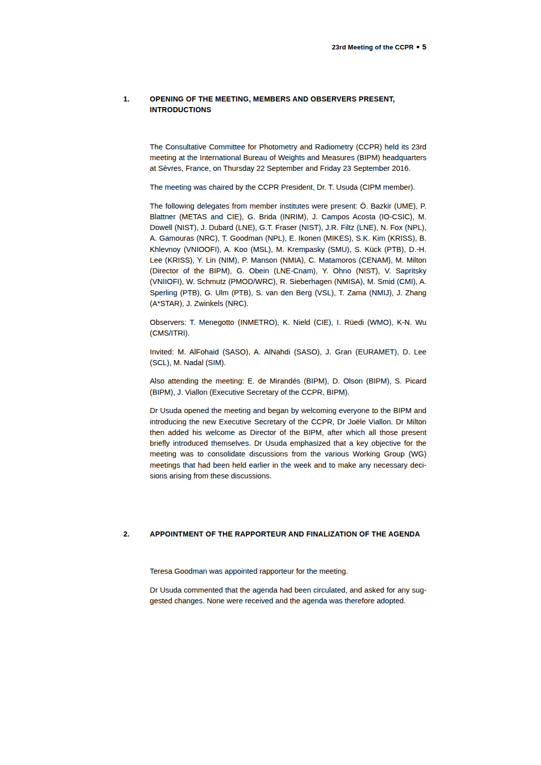23rd Meeting of the CCPR ■ 5
1.
Opening of the meeting, members and observers present, introductions
The Consultative Committee for Photometry and Radiometry (CCPR) held its 23rd meeting at the International Bureau of Weights and Measures (BIPM) headquarters at Sèvres, France, on Thursday 22 September and Friday 23 September 2016.
The meeting was chaired by the CCPR President, Dr. T. Usuda (CIPM member).
The following delegates from member institutes were present: Ö. Bazkir (UME), P. Blattner (METAS and CIE), G. Brida (INRIM), J. Campos Acosta (IO-CSIC), M. Dowell (NIST), J. Dubard (LNE), G.T. Fraser (NIST), J.R. Filtz (LNE), N. Fox (NPL), A. Gamouras (NRC), T. Goodman (NPL), E. Ikonen (MIKES), S.K. Kim (KRISS), B. Khlevnoy (VNIOOFI), A. Koo (MSL), M. Krempasky (SMU), S. Kück (PTB), D.-H. Lee (KRISS), Y. Lin (NIM), P. Manson (NMIA), C. Matamoros (CENAM), M. Milton (Director of the BIPM), G. Obein (LNE-Cnam), Y. Ohno (NIST), V. Sapritsky (VNIIOFI), W. Schmutz (PMOD/WRC), R. Sieberhagen (NMISA), M. Smid (CMI), A. Sperling (PTB), G. Ulm (PTB), S. van den Berg (VSL), T. Zama (NMIJ), J. Zhang (A*STAR), J. Zwinkels (NRC).
Observers: T. Menegotto (INMETRO), K. Nield (CIE), I. Rüedi (WMO), K-N. Wu (CMS/ITRI).
Invited: M. AlFohaid (SASO), A. AlNahdi (SASO), J. Gran (EURAMET), D. Lee (SCL), M. Nadal (SIM).
Also attending the meeting: E. de Mirandés (BIPM), D. Olson (BIPM), S. Picard (BIPM), J. Viallon (Executive Secretary of the CCPR, BIPM).
Dr Usuda opened the meeting and began by welcoming everyone to the BIPM and introducing the new Executive Secretary of the CCPR, Dr Joële Viallon. Dr Milton then added his welcome as Director of the BIPM, after which all those present briefly introduced themselves. Dr Usuda emphasized that a key objective for the meeting was to consolidate discussions from the various Working Group (WG) meetings that had been held earlier in the week and to make any necessary decisions arising from these discussions.
2.
Appointment of the rapporteur and finalization of the agenda
Teresa Goodman was appointed rapporteur for the meeting.
Dr Usuda commented that the agenda had been circulated, and asked for any suggested changes. None were received and the agenda was therefore adopted.